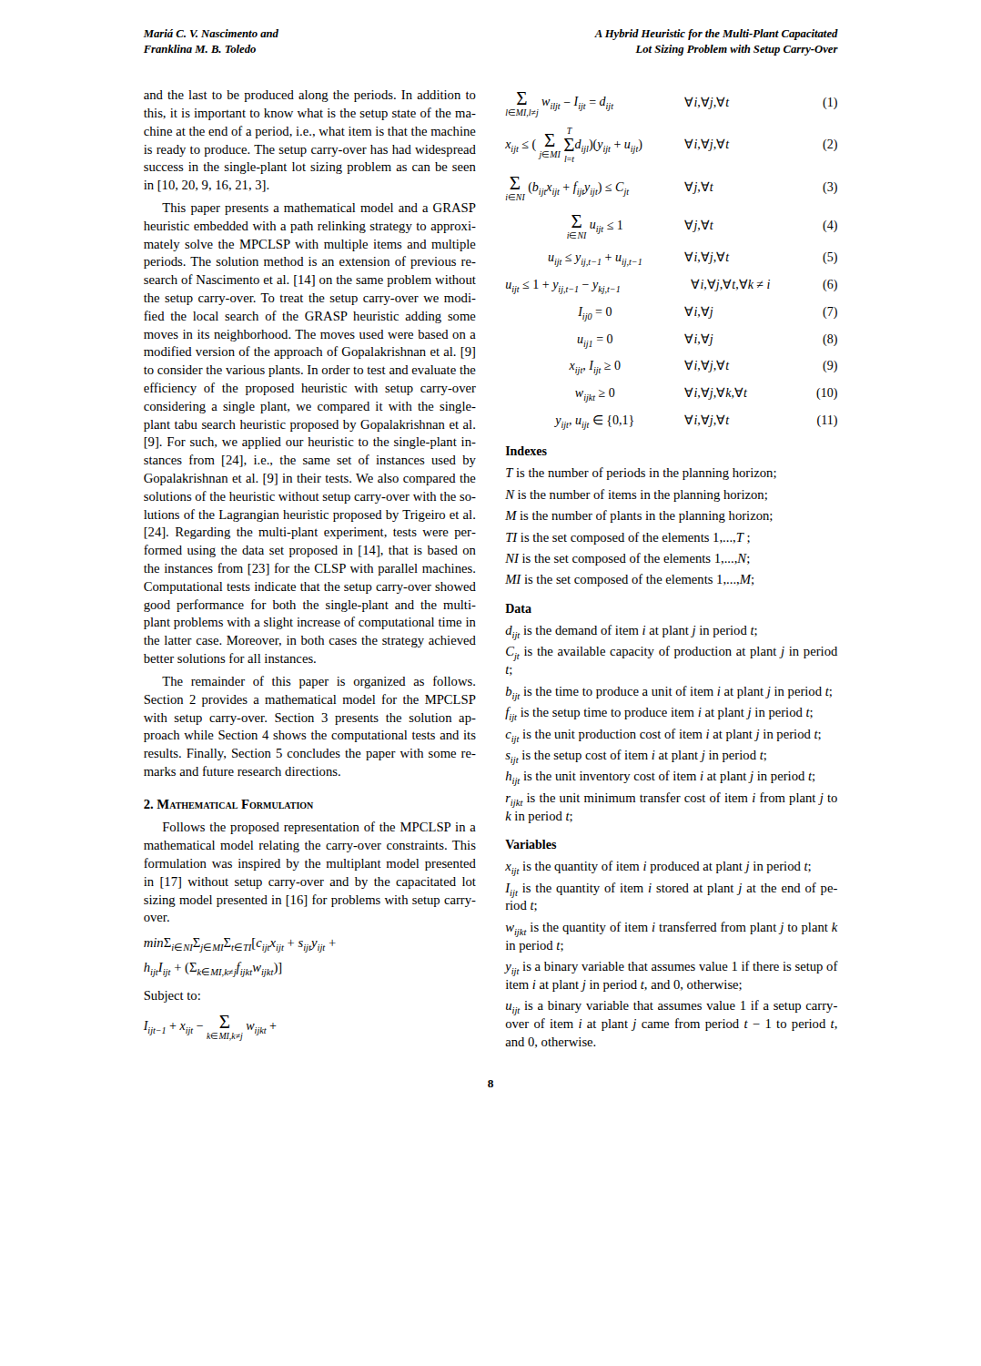Mariá C. V. Nascimento and
Franklina M. B. Toledo
A Hybrid Heuristic for the Multi-Plant Capacitated
Lot Sizing Problem with Setup Carry-Over
and the last to be produced along the periods. In addition to this, it is important to know what is the setup state of the machine at the end of a period, i.e., what item is that the machine is ready to produce. The setup carry-over has had widespread success in the single-plant lot sizing problem as can be seen in [10, 20, 9, 16, 21, 3].
This paper presents a mathematical model and a GRASP heuristic embedded with a path relinking strategy to approximately solve the MPCLSP with multiple items and multiple periods. The solution method is an extension of previous research of Nascimento et al. [14] on the same problem without the setup carry-over. To treat the setup carry-over we modified the local search of the GRASP heuristic adding some moves in its neighborhood. The moves used were based on a modified version of the approach of Gopalakrishnan et al. [9] to consider the various plants. In order to test and evaluate the efficiency of the proposed heuristic with setup carry-over considering a single plant, we compared it with the single-plant tabu search heuristic proposed by Gopalakrishnan et al. [9]. For such, we applied our heuristic to the single-plant instances from [24], i.e., the same set of instances used by Gopalakrishnan et al. [9] in their tests. We also compared the solutions of the heuristic without setup carry-over with the solutions of the Lagrangian heuristic proposed by Trigeiro et al. [24]. Regarding the multi-plant experiment, tests were performed using the data set proposed in [14], that is based on the instances from [23] for the CLSP with parallel machines. Computational tests indicate that the setup carry-over showed good performance for both the single-plant and the multi-plant problems with a slight increase of computational time in the latter case. Moreover, in both cases the strategy achieved better solutions for all instances.
The remainder of this paper is organized as follows. Section 2 provides a mathematical model for the MPCLSP with setup carry-over. Section 3 presents the solution approach while Section 4 shows the computational tests and its results. Finally, Section 5 concludes the paper with some remarks and future research directions.
2. Mathematical Formulation
Follows the proposed representation of the MPCLSP in a mathematical model relating the carry-over constraints. This formulation was inspired by the multiplant model presented in [17] without setup carry-over and by the capacitated lot sizing model presented in [16] for problems with setup carry-over.
min Σi∈NIΣj∈MIΣt∈TI[cijtxijt + sijtyijt +
hijtIijt + (Σk∈MI,k≠jfijktwijkt)]
Subject to:
| I ijt−1 + x ijt − Σ k ∈ MI , k ≠ j w ijkt + | | |
| Σ l ∈ MI , l ≠ j w iljt − I ijt = d ijt | ∀ i ,∀ j ,∀ t | (1) |
| x ijt ≤ ( Σ j ∈ MI T Σ l = t d ijl )( y ijt + u ijt ) | ∀ i ,∀ j ,∀ t | (2) |
| Σ i ∈ NI ( b ijt x ijt + f ijt y ijt ) ≤ C jt | ∀ j ,∀ t | (3) |
| Σ i ∈ NI u ijt ≤ 1 | ∀ j ,∀ t | (4) |
| u ijt ≤ y ij,t−1 + u ij,t−1 | ∀ i ,∀ j ,∀ t | (5) |
| u ijt ≤ 1 + y ij,t−1 − y kj,t−1 | ∀ i ,∀ j ,∀ t ,∀ k ≠ i | (6) |
| I ij0 = 0 | ∀ i ,∀ j | (7) |
| u ij1 = 0 | ∀ i ,∀ j | (8) |
| x ijt , I ijt ≥ 0 | ∀ i ,∀ j ,∀ t | (9) |
| w ijkt ≥ 0 | ∀ i ,∀ j ,∀ k ,∀ t | (10) |
| y ijt , u ijt ∈ {0,1} | ∀ i ,∀ j ,∀ t | (11) |
Indexes
T is the number of periods in the planning horizon;
N is the number of items in the planning horizon;
M is the number of plants in the planning horizon;
TI is the set composed of the elements 1,...,T ;
NI is the set composed of the elements 1,...,N;
MI is the set composed of the elements 1,...,M;
Data
dijt is the demand of item i at plant j in period t;
Cjt is the available capacity of production at plant j in period t;
bijt is the time to produce a unit of item i at plant j in period t;
fijt is the setup time to produce item i at plant j in period t;
cijt is the unit production cost of item i at plant j in period t;
sijt is the setup cost of item i at plant j in period t;
hijt is the unit inventory cost of item i at plant j in period t;
rijkt is the unit minimum transfer cost of item i from plant j to k in period t;
Variables
xijt is the quantity of item i produced at plant j in period t;
Iijt is the quantity of item i stored at plant j at the end of period t;
wijkt is the quantity of item i transferred from plant j to plant k in period t;
yijt is a binary variable that assumes value 1 if there is setup of item i at plant j in period t, and 0, otherwise;
uijt is a binary variable that assumes value 1 if a setup carry-over of item i at plant j came from period t − 1 to period t, and 0, otherwise.
8